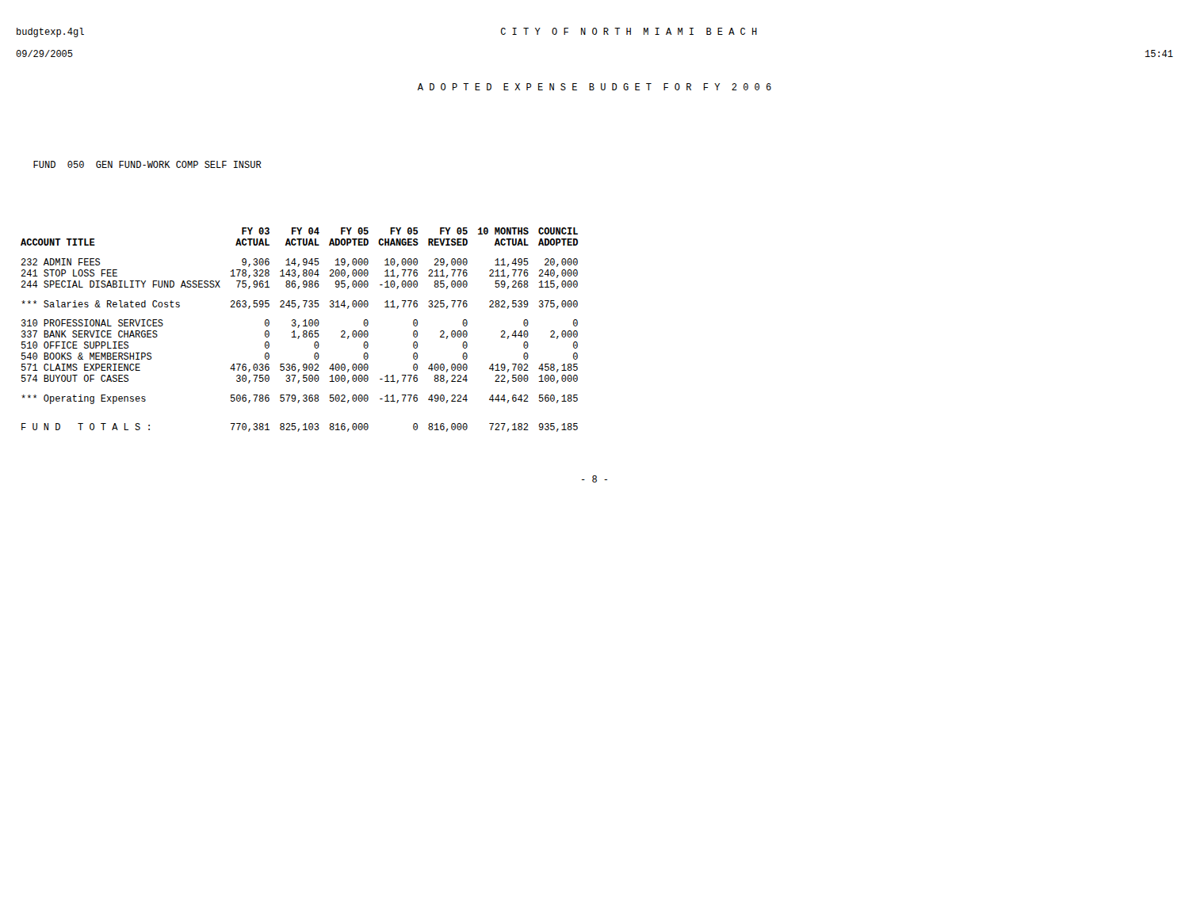budgtexp.4gl C I T Y O F N O R T H M I A M I B E A C H
09/29/2005 15:41
A D O P T E D E X P E N S E B U D G E T F O R F Y 2 0 0 6
FUND 050 GEN FUND-WORK COMP SELF INSUR
| | FY 03 | FY 04 | FY 05 | FY 05 | FY 05 | 10 MONTHS | COUNCIL |
| --- | --- | --- | --- | --- | --- | --- | --- |
| ACCOUNT TITLE | ACTUAL | ACTUAL | ADOPTED | CHANGES | REVISED | ACTUAL | ADOPTED |
| 232 ADMIN FEES | 9,306 | 14,945 | 19,000 | 10,000 | 29,000 | 11,495 | 20,000 |
| 241 STOP LOSS FEE | 178,328 | 143,804 | 200,000 | 11,776 | 211,776 | 211,776 | 240,000 |
| 244 SPECIAL DISABILITY FUND ASSESSX | 75,961 | 86,986 | 95,000 | -10,000 | 85,000 | 59,268 | 115,000 |
| *** Salaries & Related Costs | 263,595 | 245,735 | 314,000 | 11,776 | 325,776 | 282,539 | 375,000 |
| 310 PROFESSIONAL SERVICES | 0 | 3,100 | 0 | 0 | 0 | 0 | 0 |
| 337 BANK SERVICE CHARGES | 0 | 1,865 | 2,000 | 0 | 2,000 | 2,440 | 2,000 |
| 510 OFFICE SUPPLIES | 0 | 0 | 0 | 0 | 0 | 0 | 0 |
| 540 BOOKS & MEMBERSHIPS | 0 | 0 | 0 | 0 | 0 | 0 | 0 |
| 571 CLAIMS EXPERIENCE | 476,036 | 536,902 | 400,000 | 0 | 400,000 | 419,702 | 458,185 |
| 574 BUYOUT OF CASES | 30,750 | 37,500 | 100,000 | -11,776 | 88,224 | 22,500 | 100,000 |
| *** Operating Expenses | 506,786 | 579,368 | 502,000 | -11,776 | 490,224 | 444,642 | 560,185 |
| F U N D T O T A L S : | 770,381 | 825,103 | 816,000 | 0 | 816,000 | 727,182 | 935,185 |
- 8 -